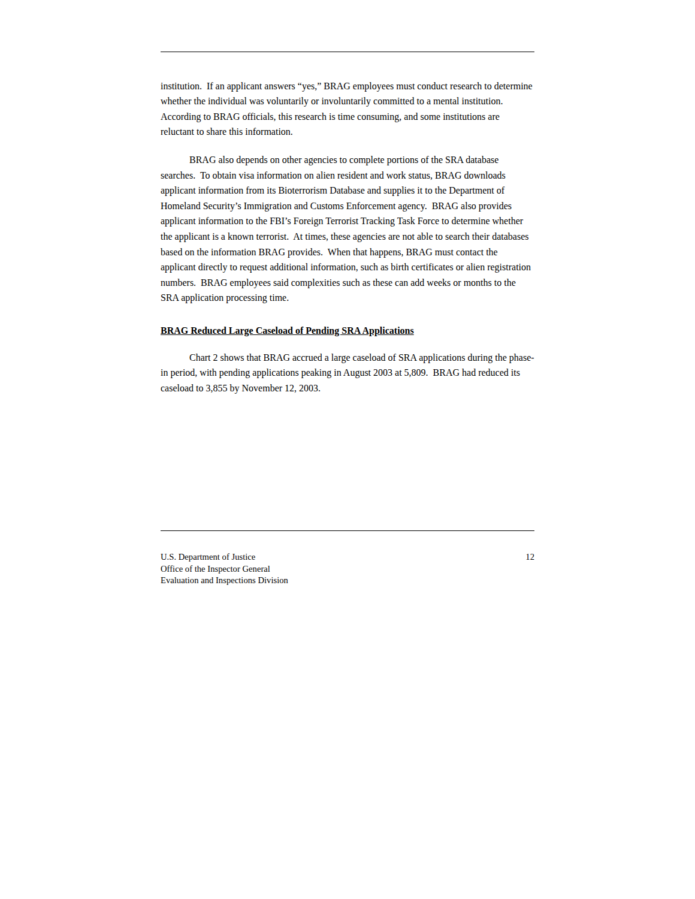institution. If an applicant answers “yes,” BRAG employees must conduct research to determine whether the individual was voluntarily or involuntarily committed to a mental institution. According to BRAG officials, this research is time consuming, and some institutions are reluctant to share this information.
BRAG also depends on other agencies to complete portions of the SRA database searches. To obtain visa information on alien resident and work status, BRAG downloads applicant information from its Bioterrorism Database and supplies it to the Department of Homeland Security’s Immigration and Customs Enforcement agency. BRAG also provides applicant information to the FBI’s Foreign Terrorist Tracking Task Force to determine whether the applicant is a known terrorist. At times, these agencies are not able to search their databases based on the information BRAG provides. When that happens, BRAG must contact the applicant directly to request additional information, such as birth certificates or alien registration numbers. BRAG employees said complexities such as these can add weeks or months to the SRA application processing time.
BRAG Reduced Large Caseload of Pending SRA Applications
Chart 2 shows that BRAG accrued a large caseload of SRA applications during the phase-in period, with pending applications peaking in August 2003 at 5,809. BRAG had reduced its caseload to 3,855 by November 12, 2003.
U.S. Department of Justice
Office of the Inspector General
Evaluation and Inspections Division
12